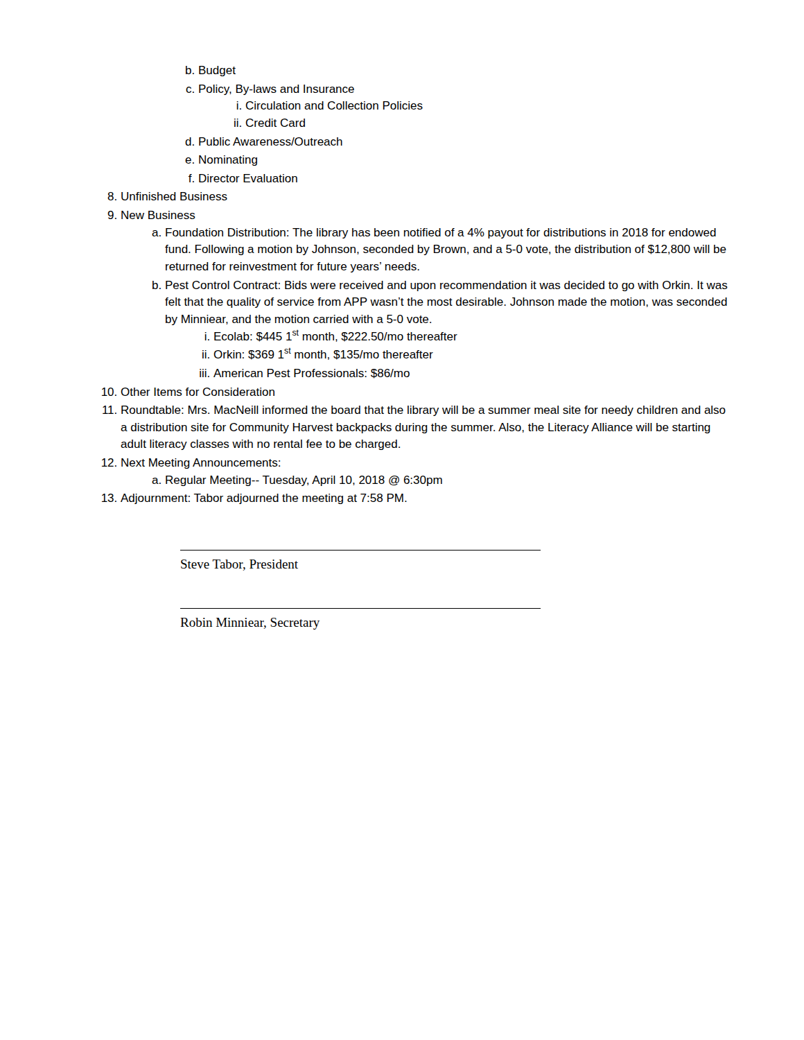Budget
Policy, By-laws and Insurance
Circulation and Collection Policies
Credit Card
Public Awareness/Outreach
Nominating
Director Evaluation
Unfinished Business
New Business
Foundation Distribution: The library has been notified of a 4% payout for distributions in 2018 for endowed fund. Following a motion by Johnson, seconded by Brown, and a 5-0 vote, the distribution of $12,800 will be returned for reinvestment for future years’ needs.
Pest Control Contract: Bids were received and upon recommendation it was decided to go with Orkin. It was felt that the quality of service from APP wasn’t the most desirable. Johnson made the motion, was seconded by Minniear, and the motion carried with a 5-0 vote.
Ecolab: $445 1st month, $222.50/mo thereafter
Orkin: $369 1st month, $135/mo thereafter
American Pest Professionals: $86/mo
Other Items for Consideration
Roundtable: Mrs. MacNeill informed the board that the library will be a summer meal site for needy children and also a distribution site for Community Harvest backpacks during the summer. Also, the Literacy Alliance will be starting adult literacy classes with no rental fee to be charged.
Next Meeting Announcements:
Regular Meeting-- Tuesday, April 10, 2018 @ 6:30pm
Adjournment: Tabor adjourned the meeting at 7:58 PM.
Steve Tabor, President
Robin Minniear, Secretary